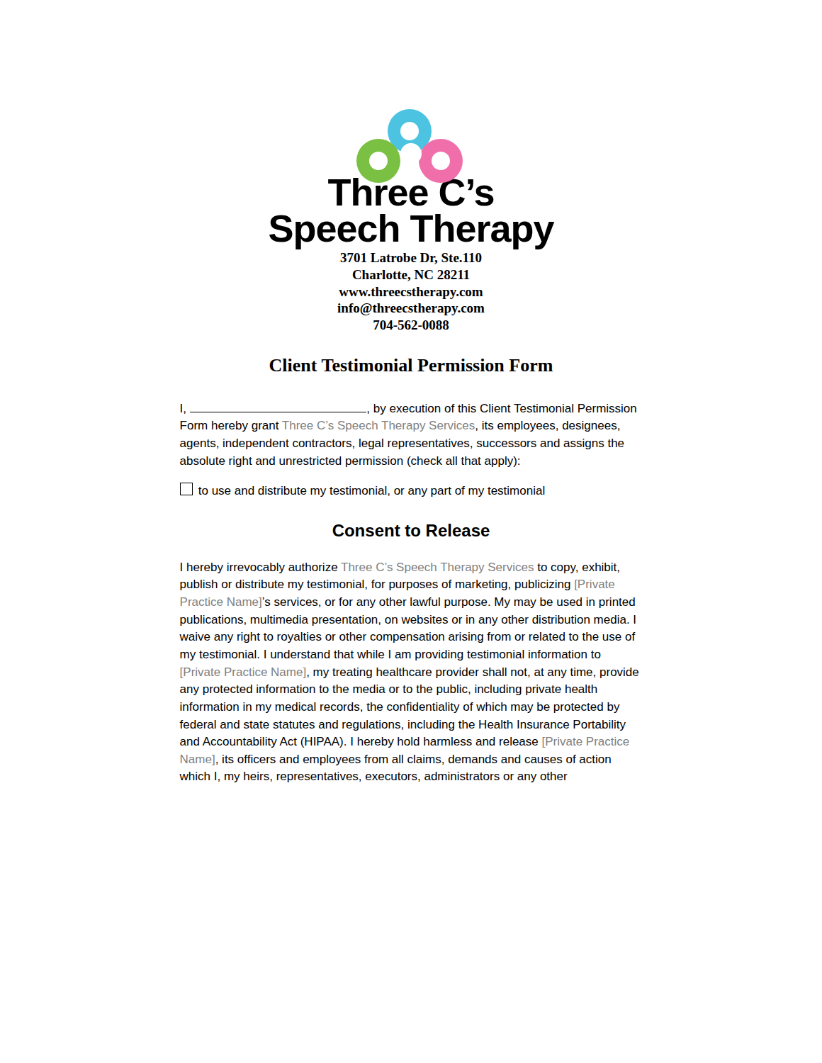Three C’s Speech Therapy
3701 Latrobe Dr, Ste.110
Charlotte, NC 28211
www.threecstherapy.com
info@threecstherapy.com
704-562-0088
Client Testimonial Permission Form
I, , by execution of this Client Testimonial Permission Form hereby grant Three C’s Speech Therapy Services, its employees, designees, agents, independent contractors, legal representatives, successors and assigns the absolute right and unrestricted permission (check all that apply):
to use and distribute my testimonial, or any part of my testimonial
Consent to Release
I hereby irrevocably authorize Three C’s Speech Therapy Services to copy, exhibit, publish or distribute my testimonial, for purposes of marketing, publicizing [Private Practice Name]’s services, or for any other lawful purpose. My may be used in printed publications, multimedia presentation, on websites or in any other distribution media. I waive any right to royalties or other compensation arising from or related to the use of my testimonial. I understand that while I am providing testimonial information to [Private Practice Name], my treating healthcare provider shall not, at any time, provide any protected information to the media or to the public, including private health information in my medical records, the confidentiality of which may be protected by federal and state statutes and regulations, including the Health Insurance Portability and Accountability Act (HIPAA). I hereby hold harmless and release [Private Practice Name], its officers and employees from all claims, demands and causes of action which I, my heirs, representatives, executors, administrators or any other